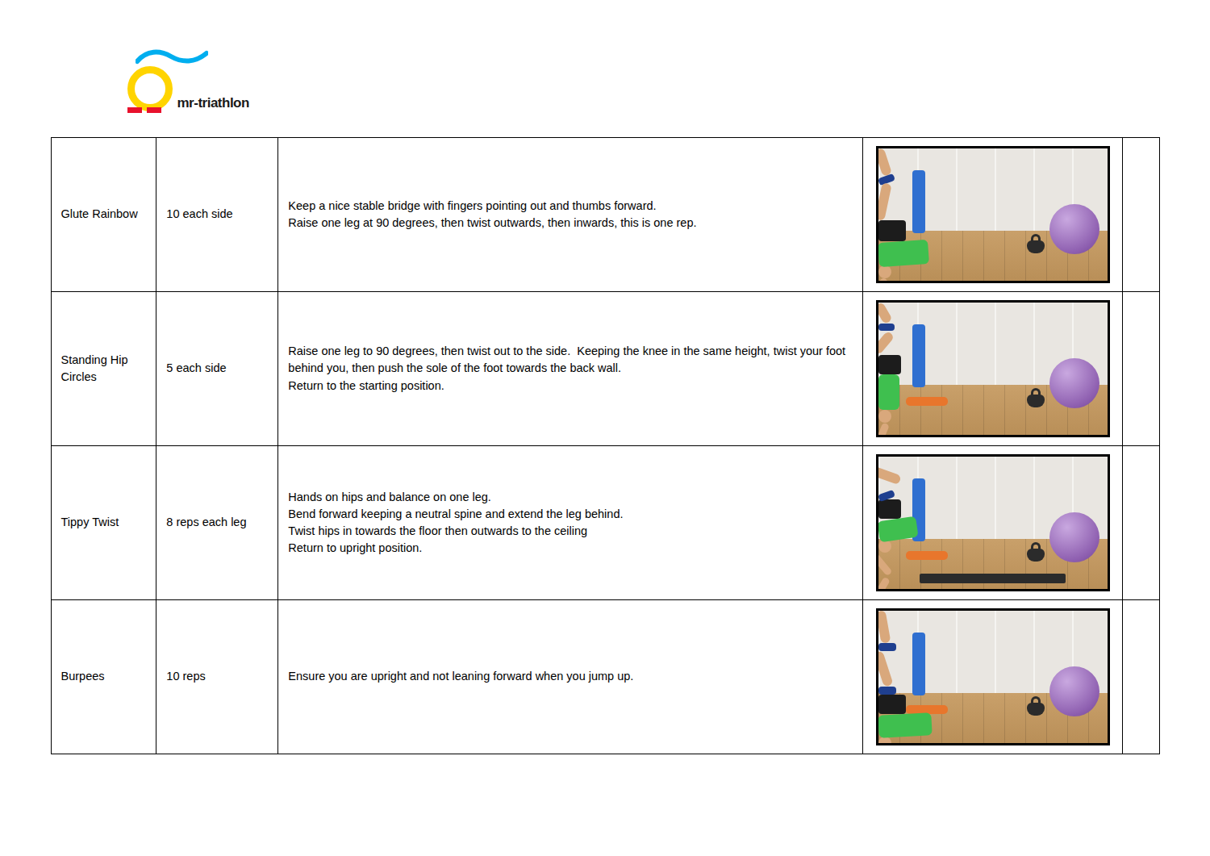mr-triathlon
| Glute Rainbow | 10 each side | Keep a nice stable bridge with fingers pointing out and thumbs forward. Raise one leg at 90 degrees, then twist outwards, then inwards, this is one rep. | | |
| Standing Hip Circles | 5 each side | Raise one leg to 90 degrees, then twist out to the side. Keeping the knee in the same height, twist your foot behind you, then push the sole of the foot towards the back wall. Return to the starting position. | | |
| Tippy Twist | 8 reps each leg | Hands on hips and balance on one leg. Bend forward keeping a neutral spine and extend the leg behind. Twist hips in towards the floor then outwards to the ceiling Return to upright position. | | |
| Burpees | 10 reps | Ensure you are upright and not leaning forward when you jump up. | | |